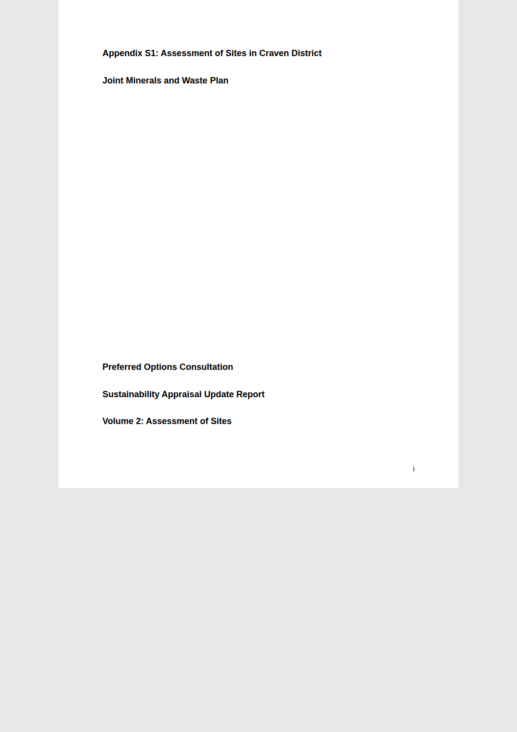Appendix S1: Assessment of Sites in Craven District
Joint Minerals and Waste Plan
Preferred Options Consultation
Sustainability Appraisal Update Report
Volume 2: Assessment of Sites
i